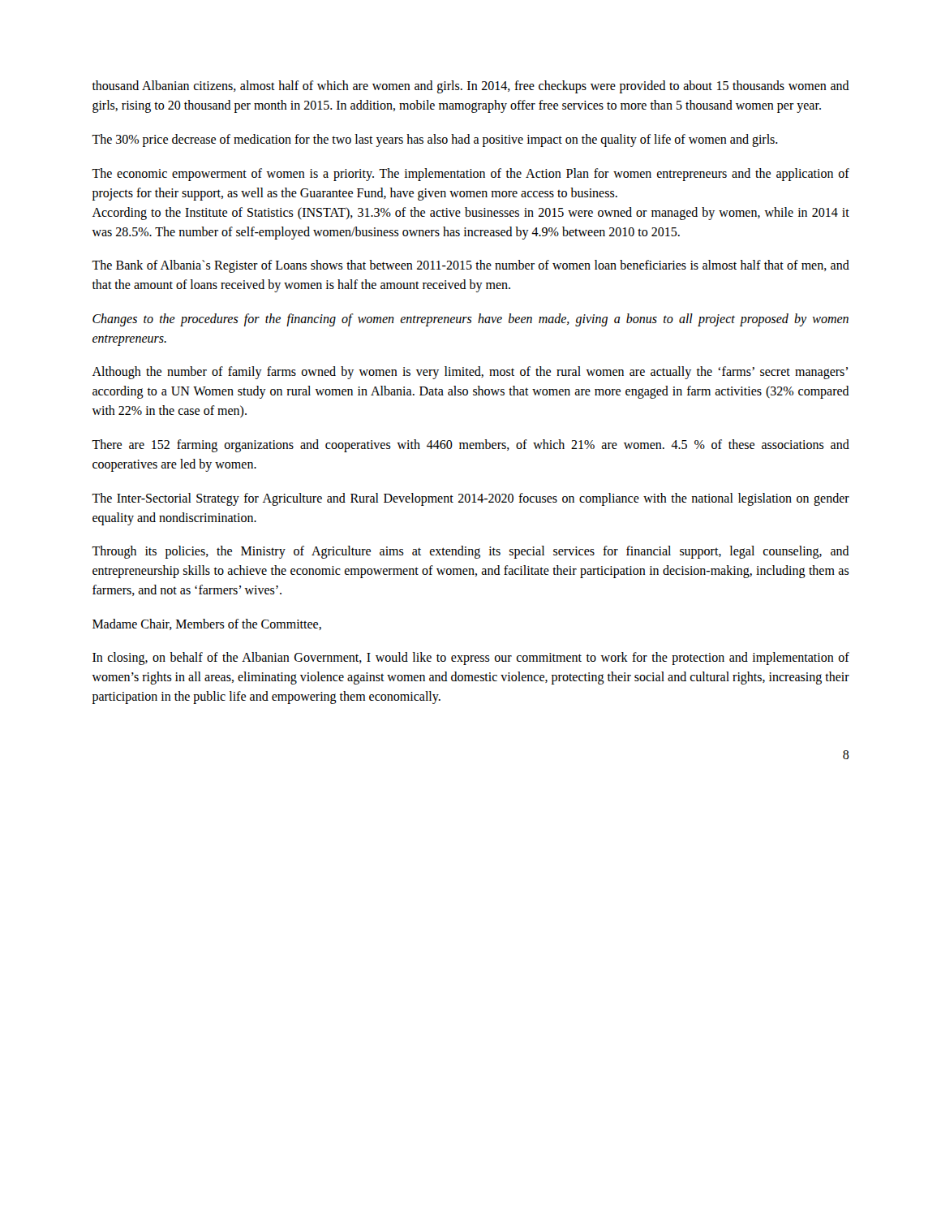thousand Albanian citizens, almost half of which are women and girls. In 2014, free checkups were provided to about 15 thousands women and girls, rising to 20 thousand per month in 2015. In addition, mobile mamography offer free services to more than 5 thousand women per year.
The 30% price decrease of medication for the two last years has also had a positive impact on the quality of life of women and girls.
The economic empowerment of women is a priority. The implementation of the Action Plan for women entrepreneurs and the application of projects for their support, as well as the Guarantee Fund, have given women more access to business.
According to the Institute of Statistics (INSTAT), 31.3% of the active businesses in 2015 were owned or managed by women, while in 2014 it was 28.5%. The number of self-employed women/business owners has increased by 4.9% between 2010 to 2015.
The Bank of Albania`s Register of Loans shows that between 2011-2015 the number of women loan beneficiaries is almost half that of men, and that the amount of loans received by women is half the amount received by men.
Changes to the procedures for the financing of women entrepreneurs have been made, giving a bonus to all project proposed by women entrepreneurs.
Although the number of family farms owned by women is very limited, most of the rural women are actually the ‘farms’ secret managers’ according to a UN Women study on rural women in Albania. Data also shows that women are more engaged in farm activities (32% compared with 22% in the case of men).
There are 152 farming organizations and cooperatives with 4460 members, of which 21% are women. 4.5 % of these associations and cooperatives are led by women.
The Inter-Sectorial Strategy for Agriculture and Rural Development 2014-2020 focuses on compliance with the national legislation on gender equality and nondiscrimination.
Through its policies, the Ministry of Agriculture aims at extending its special services for financial support, legal counseling, and entrepreneurship skills to achieve the economic empowerment of women, and facilitate their participation in decision-making, including them as farmers, and not as ‘farmers’ wives’.
Madame Chair, Members of the Committee,
In closing, on behalf of the Albanian Government, I would like to express our commitment to work for the protection and implementation of women’s rights in all areas, eliminating violence against women and domestic violence, protecting their social and cultural rights, increasing their participation in the public life and empowering them economically.
8